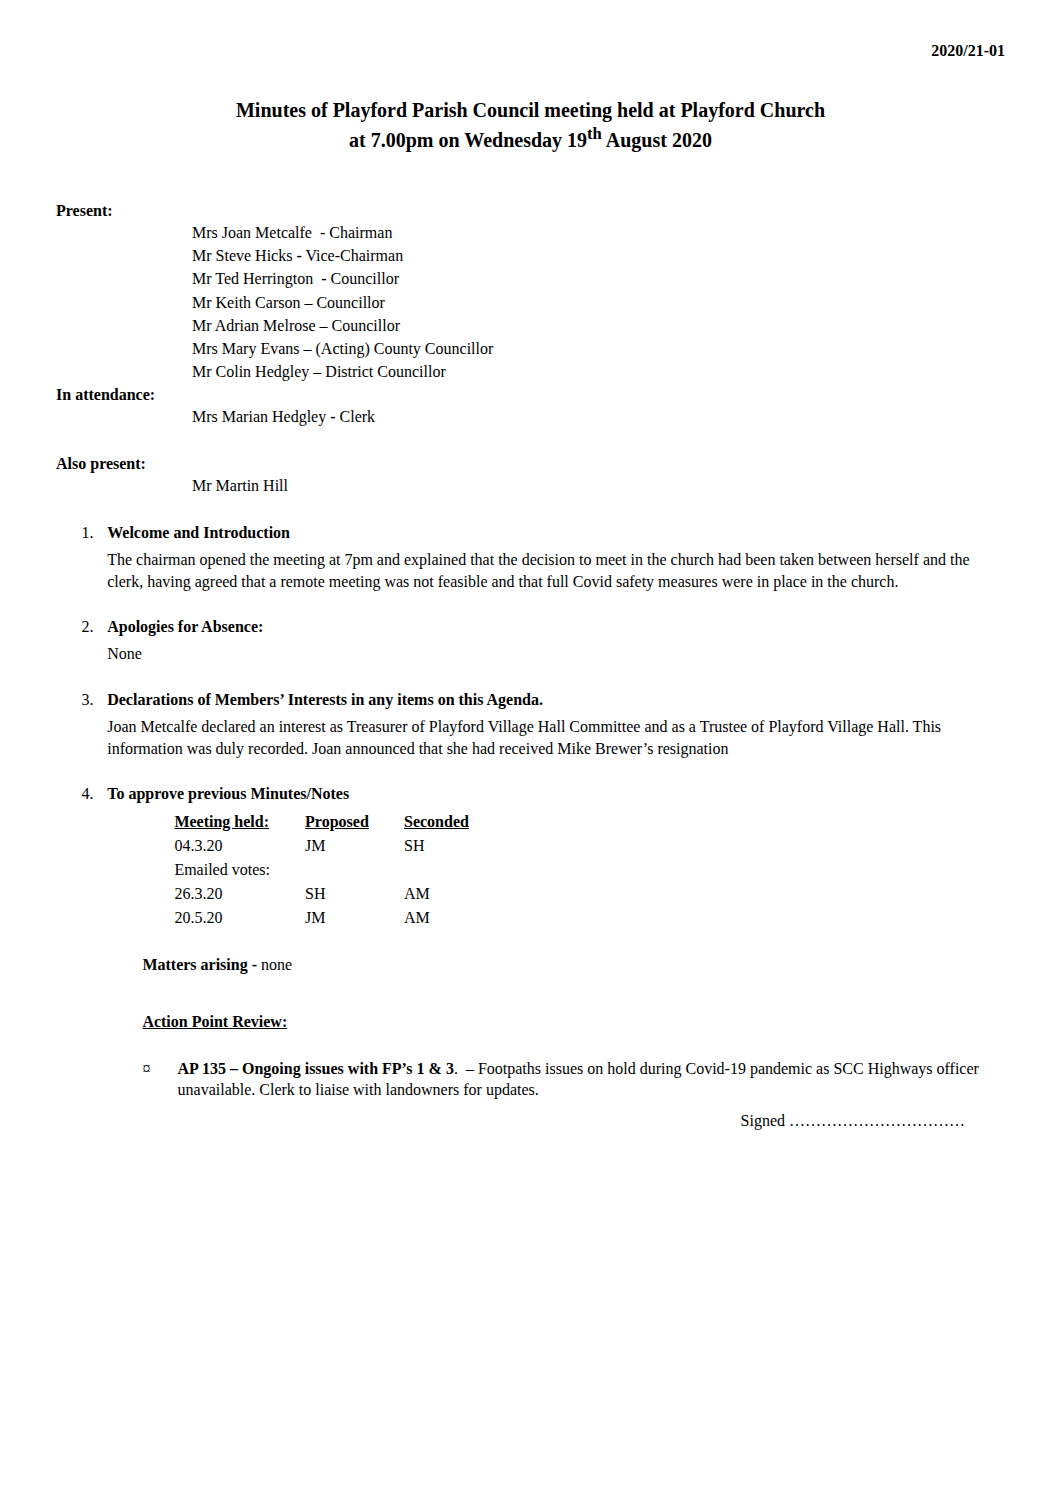2020/21-01
Minutes of Playford Parish Council meeting held at Playford Church
at 7.00pm on Wednesday 19th August 2020
Present:
Mrs Joan Metcalfe - Chairman
Mr Steve Hicks - Vice-Chairman
Mr Ted Herrington - Councillor
Mr Keith Carson – Councillor
Mr Adrian Melrose – Councillor
Mrs Mary Evans – (Acting) County Councillor
Mr Colin Hedgley – District Councillor
In attendance:
Mrs Marian Hedgley - Clerk
Also present:
Mr Martin Hill
Welcome and Introduction
The chairman opened the meeting at 7pm and explained that the decision to meet in the church had been taken between herself and the clerk, having agreed that a remote meeting was not feasible and that full Covid safety measures were in place in the church.
Apologies for Absence:
None
Declarations of Members’ Interests in any items on this Agenda.
Joan Metcalfe declared an interest as Treasurer of Playford Village Hall Committee and as a Trustee of Playford Village Hall. This information was duly recorded. Joan announced that she had received Mike Brewer’s resignation
To approve previous Minutes/Notes
| Meeting held: | Proposed | Seconded |
| --- | --- | --- |
| 04.3.20 | JM | SH |
| Emailed votes: | | |
| 26.3.20 | SH | AM |
| 20.5.20 | JM | AM |
Matters arising - none
Action Point Review:
AP 135 – Ongoing issues with FP’s 1 & 3. – Footpaths issues on hold during Covid-19 pandemic as SCC Highways officer unavailable. Clerk to liaise with landowners for updates.
Signed ……………………………